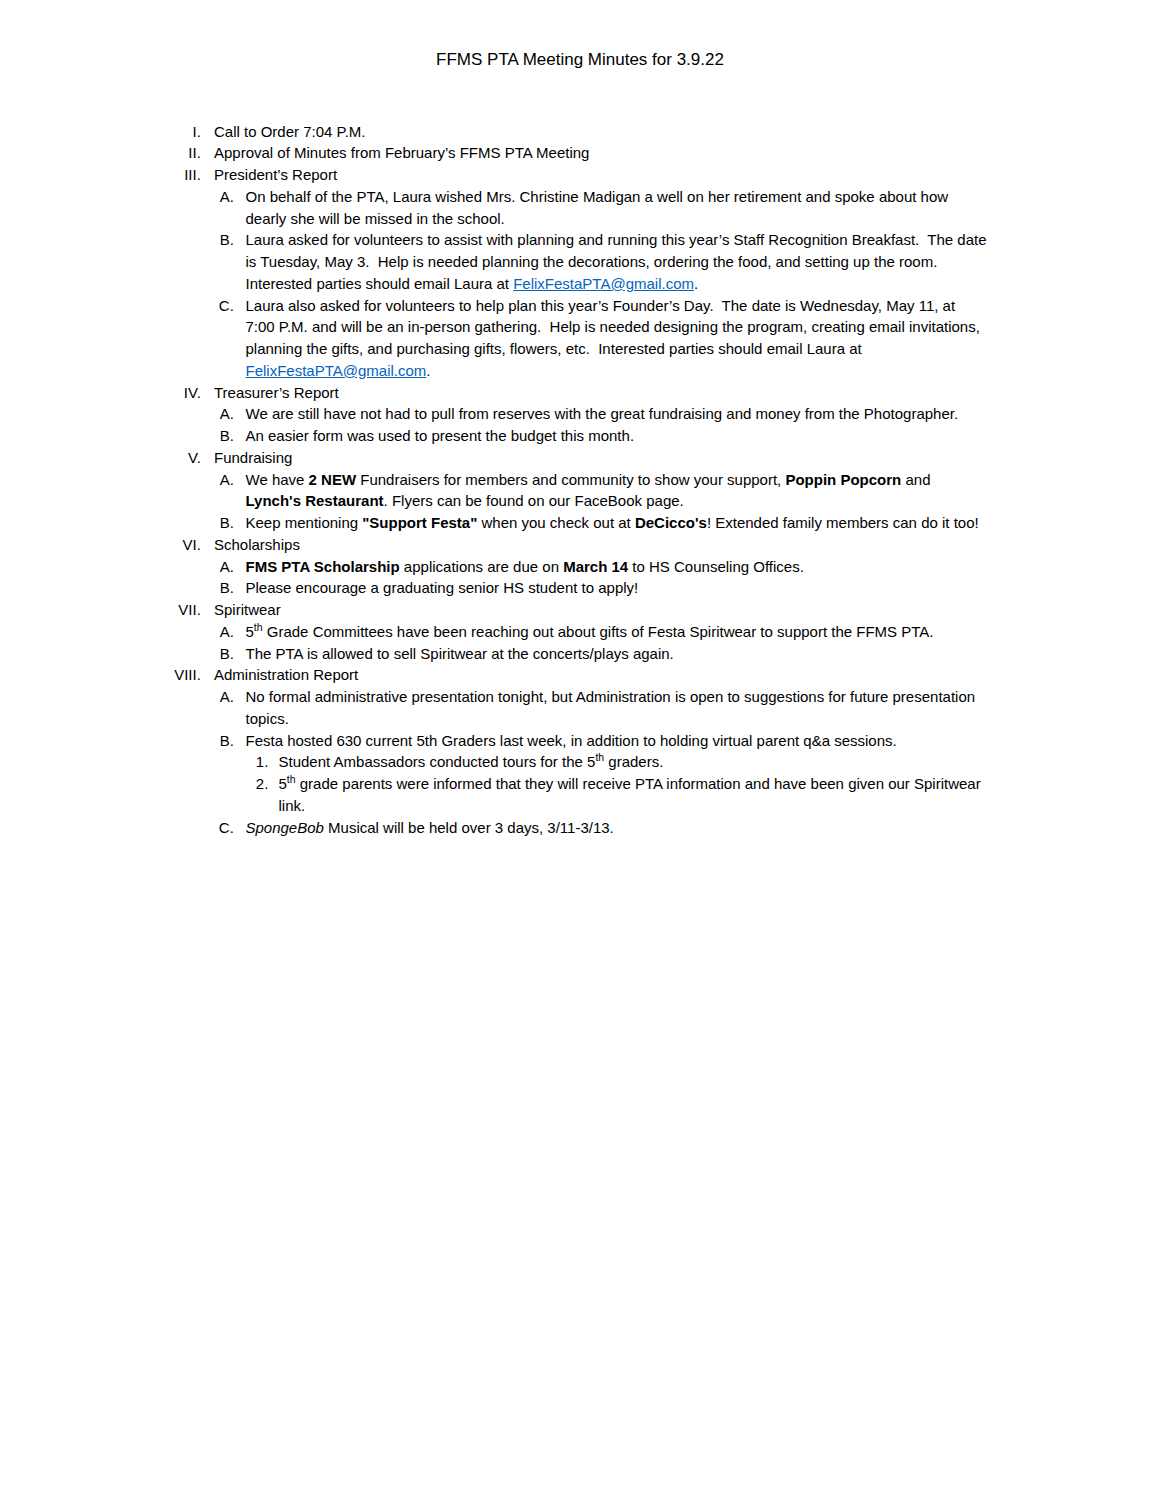FFMS PTA Meeting Minutes for 3.9.22
Call to Order 7:04 P.M.
Approval of Minutes from February’s FFMS PTA Meeting
President’s Report
On behalf of the PTA, Laura wished Mrs. Christine Madigan a well on her retirement and spoke about how dearly she will be missed in the school.
Laura asked for volunteers to assist with planning and running this year’s Staff Recognition Breakfast. The date is Tuesday, May 3. Help is needed planning the decorations, ordering the food, and setting up the room. Interested parties should email Laura at FelixFestaPTA@gmail.com.
Laura also asked for volunteers to help plan this year’s Founder’s Day. The date is Wednesday, May 11, at 7:00 P.M. and will be an in-person gathering. Help is needed designing the program, creating email invitations, planning the gifts, and purchasing gifts, flowers, etc. Interested parties should email Laura at FelixFestaPTA@gmail.com.
Treasurer’s Report
We are still have not had to pull from reserves with the great fundraising and money from the Photographer.
An easier form was used to present the budget this month.
Fundraising
We have 2 NEW Fundraisers for members and community to show your support, Poppin Popcorn and Lynch's Restaurant. Flyers can be found on our FaceBook page.
Keep mentioning "Support Festa" when you check out at DeCicco's! Extended family members can do it too!
Scholarships
FMS PTA Scholarship applications are due on March 14 to HS Counseling Offices.
Please encourage a graduating senior HS student to apply!
Spiritwear
5th Grade Committees have been reaching out about gifts of Festa Spiritwear to support the FFMS PTA.
The PTA is allowed to sell Spiritwear at the concerts/plays again.
Administration Report
No formal administrative presentation tonight, but Administration is open to suggestions for future presentation topics.
Festa hosted 630 current 5th Graders last week, in addition to holding virtual parent q&a sessions.
Student Ambassadors conducted tours for the 5th graders.
5th grade parents were informed that they will receive PTA information and have been given our Spiritwear link.
SpongeBob Musical will be held over 3 days, 3/11-3/13.